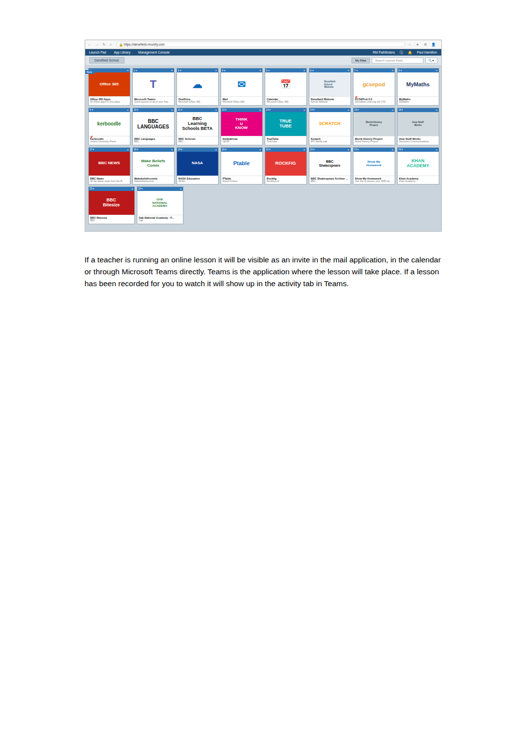← → ↻ ⌂ 🔒 https://denefield.rmunify.com ☆ ★ ⚙ 👤
Launch Pad App Library Management Console RM Pathfinders ⓘ 🔔 Paul Hamilton
Denefield School
My Files
Search Launch Pads
🔍 ▾
New
1 ▾×
Office 365
Office 365 Apps
All Office apps in one place
2 ▾×
T
Microsoft Teams
Quick access to all of your Tea...
3 ▾×
☁
OneDrive
Microsoft Office 365
4 ▾×
✉
Mail
Microsoft Office 365
5 ▾×
📅
Calendar
Microsoft Office 365
6 ▾×
Denefield
School
Website
Denefield Website
School Website
7 ▾×
gcsepod
📌
GCSEPod 2.0
Soundbite Learning UK LTD
8 ▾×
MyMaths
MyMaths
MyMaths
9 ▾×
kerboodle
📌
Kerboodle
Oxford University Press
10 ▾×
BBC
LANGUAGES
BBC Languages
BBC
11 ▾×
BBC
Learning
Schools BETA
BBC Schools
BBC
12 ▾×
THINK
U
KNOW
thinkuknow
CEOP
13 ▾×
TRUE
TUBE
TrueTube
TrueTube
14 ▾×
SCRATCH
Scratch
MIT Media Lab
15 ▾×
World History
Project
World History Project
World History Project
16 ▾×
How Stuff
Works
How Stuff Works
Discovery Communications
17 ▾×
BBC NEWS
BBC News
All the latest news from the B...
18 ▾×
Make Beliefs
Comix
Makebeliefscomix
Makebeliefscomix
19 ▾×
NASA
NASA Education
NASA
20 ▾×
Ptable
PTable
Myself Online
21 ▾×
ROCKFIG
Rockfig
Rockfig Ltd
22 ▾×
BBC
Shakespeare
BBC Shakespeare Archive ...
BBC
23 ▾×
Show My
Homework
Show My Homework
Use this to access your SMH ac...
24 ▾×
KHAN
ACADEMY
Khan Academy
Khan Academy
25 ▾×
BBC
Bitesize
BBC Bitesize
BBC
26 ▾×
OAK
NATIONAL
ACADEMY
Oak National Academy - F...
Oak
If a teacher is running an online lesson it will be visible as an invite in the mail application, in the calendar or through Microsoft Teams directly. Teams is the application where the lesson will take place. If a lesson has been recorded for you to watch it will show up in the activity tab in Teams.